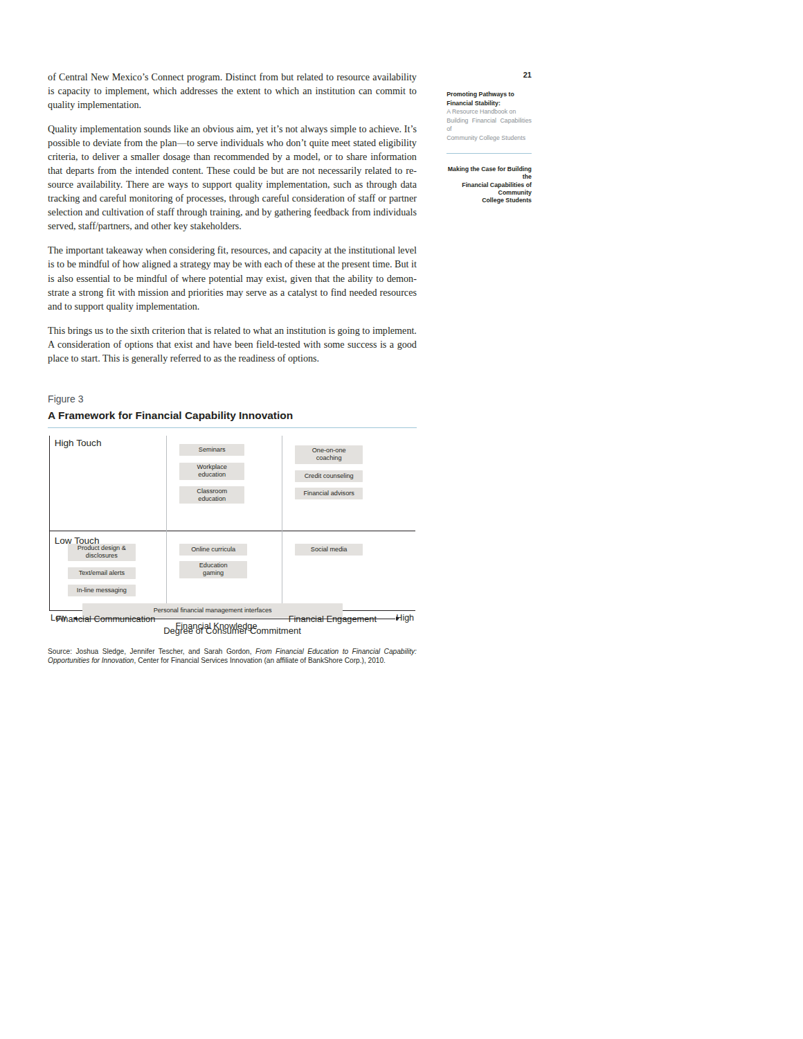21
Promoting Pathways to Financial Stability: A Resource Handbook on
Building Financial Capabilities of
Community College Students
Making the Case for Building the
Financial Capabilities of Community
College Students
of Central New Mexico’s Connect program. Distinct from but related to resource availability is capacity to implement, which addresses the extent to which an institution can commit to quality implementation.
Quality implementation sounds like an obvious aim, yet it’s not always simple to achieve. It’s possible to deviate from the plan—to serve individuals who don’t quite meet stated eligibility criteria, to deliver a smaller dosage than recommended by a model, or to share information that departs from the intended content. These could be but are not necessarily related to resource availability. There are ways to support quality implementation, such as through data tracking and careful monitoring of processes, through careful consideration of staff or partner selection and cultivation of staff through training, and by gathering feedback from individuals served, staff/partners, and other key stakeholders.
The important takeaway when considering fit, resources, and capacity at the institutional level is to be mindful of how aligned a strategy may be with each of these at the present time. But it is also essential to be mindful of where potential may exist, given that the ability to demonstrate a strong fit with mission and priorities may serve as a catalyst to find needed resources and to support quality implementation.
This brings us to the sixth criterion that is related to what an institution is going to implement. A consideration of options that exist and have been field-tested with some success is a good place to start. This is generally referred to as the readiness of options.
Figure 3
A Framework for Financial Capability Innovation
High Touch
Low Touch
Seminars
Workplace
education
Classroom
education
One-on-one
coaching
Credit counseling
Financial advisors
Product design &
disclosures
Text/email alerts
In-line messaging
Online curricula
Education
gaming
Social media
Personal financial management interfaces
Financial Communication
Financial Knowledge
Financial Engagement
Low
High
Degree of Consumer Commitment
Source: Joshua Sledge, Jennifer Tescher, and Sarah Gordon, From Financial Education to Financial Capability: Opportunities for Innovation, Center for Financial Services Innovation (an affiliate of BankShore Corp.), 2010.